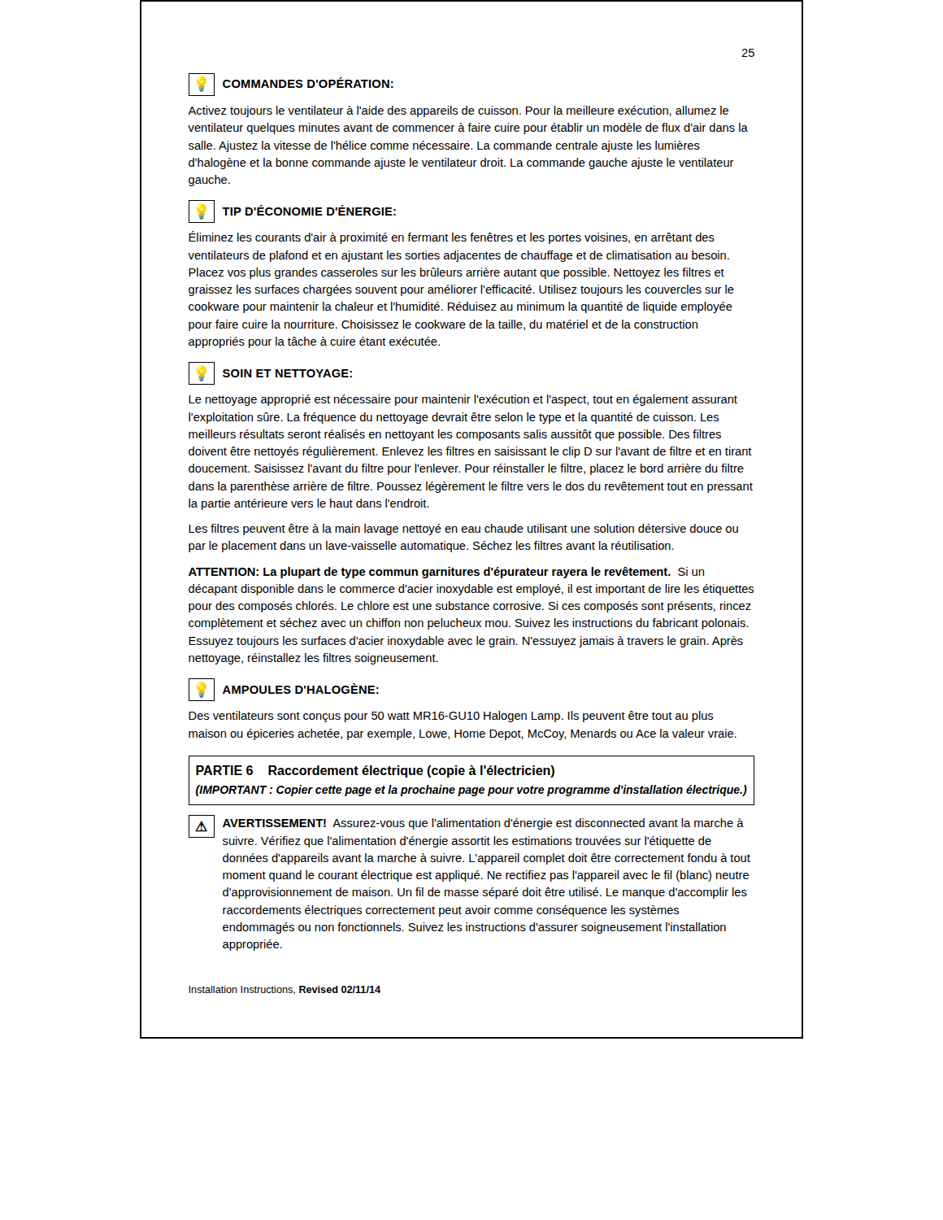25
💡 COMMANDES D'OPÉRATION:
Activez toujours le ventilateur à l'aide des appareils de cuisson. Pour la meilleure exécution, allumez le ventilateur quelques minutes avant de commencer à faire cuire pour établir un modèle de flux d'air dans la salle. Ajustez la vitesse de l'hélice comme nécessaire. La commande centrale ajuste les lumières d'halogène et la bonne commande ajuste le ventilateur droit. La commande gauche ajuste le ventilateur gauche.
💡 TIP D'ÉCONOMIE D'ÉNERGIE:
Éliminez les courants d'air à proximité en fermant les fenêtres et les portes voisines, en arrêtant des ventilateurs de plafond et en ajustant les sorties adjacentes de chauffage et de climatisation au besoin. Placez vos plus grandes casseroles sur les brûleurs arrière autant que possible. Nettoyez les filtres et graissez les surfaces chargées souvent pour améliorer l'efficacité. Utilisez toujours les couvercles sur le cookware pour maintenir la chaleur et l'humidité. Réduisez au minimum la quantité de liquide employée pour faire cuire la nourriture. Choisissez le cookware de la taille, du matériel et de la construction appropriés pour la tâche à cuire étant exécutée.
💡 SOIN ET NETTOYAGE:
Le nettoyage approprié est nécessaire pour maintenir l'exécution et l'aspect, tout en également assurant l'exploitation sûre. La fréquence du nettoyage devrait être selon le type et la quantité de cuisson. Les meilleurs résultats seront réalisés en nettoyant les composants salis aussitôt que possible. Des filtres doivent être nettoyés régulièrement. Enlevez les filtres en saisissant le clip D sur l'avant de filtre et en tirant doucement. Saisissez l'avant du filtre pour l'enlever. Pour réinstaller le filtre, placez le bord arrière du filtre dans la parenthèse arrière de filtre. Poussez légèrement le filtre vers le dos du revêtement tout en pressant la partie antérieure vers le haut dans l'endroit.
Les filtres peuvent être à la main lavage nettoyé en eau chaude utilisant une solution détersive douce ou par le placement dans un lave-vaisselle automatique. Séchez les filtres avant la réutilisation.
ATTENTION: La plupart de type commun garnitures d'épurateur rayera le revêtement. Si un décapant disponible dans le commerce d'acier inoxydable est employé, il est important de lire les étiquettes pour des composés chlorés. Le chlore est une substance corrosive. Si ces composés sont présents, rincez complètement et séchez avec un chiffon non pelucheux mou. Suivez les instructions du fabricant polonais. Essuyez toujours les surfaces d'acier inoxydable avec le grain. N'essuyez jamais à travers le grain. Après nettoyage, réinstallez les filtres soigneusement.
💡 AMPOULES D'HALOGÈNE:
Des ventilateurs sont conçus pour 50 watt MR16-GU10 Halogen Lamp. Ils peuvent être tout au plus maison ou épiceries achetée, par exemple, Lowe, Home Depot, McCoy, Menards ou Ace la valeur vraie.
PARTIE 6 Raccordement électrique (copie à l'électricien)
(IMPORTANT : Copier cette page et la prochaine page pour votre programme d'installation électrique.)
⚠
AVERTISSEMENT! Assurez-vous que l'alimentation d'énergie est disconnected avant la marche à suivre. Vérifiez que l'alimentation d'énergie assortit les estimations trouvées sur l'étiquette de données d'appareils avant la marche à suivre. L'appareil complet doit être correctement fondu à tout moment quand le courant électrique est appliqué. Ne rectifiez pas l'appareil avec le fil (blanc) neutre d'approvisionnement de maison. Un fil de masse séparé doit être utilisé. Le manque d'accomplir les raccordements électriques correctement peut avoir comme conséquence les systèmes endommagés ou non fonctionnels. Suivez les instructions d'assurer soigneusement l'installation appropriée.
Installation Instructions, Revised 02/11/14